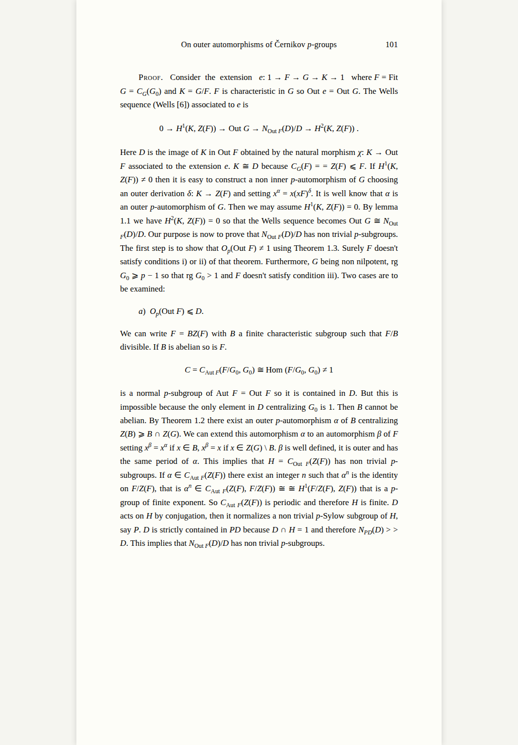On outer automorphisms of Černikov p-groups 101
Proof. Consider the extension e: 1 → F → G → K → 1 where F = Fit G = CG(G0) and K = G/F. F is characteristic in G so Out e = Out G. The Wells sequence (Wells [6]) associated to e is
0 → H1(K, Z(F)) → Out G → NOut F(D)/D → H2(K, Z(F)) .
Here D is the image of K in Out F obtained by the natural morphism χ: K → Out F associated to the extension e. K ≅ D because CG(F) = = Z(F) ⩽ F. If H1(K, Z(F)) ≠ 0 then it is easy to construct a non inner p-automorphism of G choosing an outer derivation δ: K → Z(F) and setting xα = x(xF)δ. It is well know that α is an outer p-automorphism of G. Then we may assume H1(K, Z(F)) = 0. By lemma 1.1 we have H2(K, Z(F)) = 0 so that the Wells sequence becomes Out G ≅ NOut F(D)/D. Our purpose is now to prove that NOut F(D)/D has non trivial p-subgroups. The first step is to show that Op(Out F) ≠ 1 using Theorem 1.3. Surely F doesn't satisfy conditions i) or ii) of that theorem. Furthermore, G being non nilpotent, rg G0 ⩾ p − 1 so that rg G0 > 1 and F doesn't satisfy condition iii). Two cases are to be examined:
a) Op(Out F) ⩽ D.
We can write F = BZ(F) with B a finite characteristic subgroup such that F/B divisible. If B is abelian so is F.
C = CAut F(F/G0, G0) ≅ Hom (F/G0, G0) ≠ 1
is a normal p-subgroup of Aut F = Out F so it is contained in D. But this is impossible because the only element in D centralizing G0 is 1. Then B cannot be abelian. By Theorem 1.2 there exist an outer p-automorphism α of B centralizing Z(B) ⩾ B ∩ Z(G). We can extend this automorphism α to an automorphism β of F setting xβ = xα if x ∈ B, xβ = x if x ∈ Z(G) \ B. β is well defined, it is outer and has the same period of α. This implies that H = COut F(Z(F)) has non trivial p-subgroups. If α ∈ CAut F(Z(F)) there exist an integer n such that αn is the identity on F/Z(F), that is αn ∈ CAut F(Z(F), F/Z(F)) ≅ ≅ H1(F/Z(F), Z(F)) that is a p-group of finite exponent. So CAut F(Z(F)) is periodic and therefore H is finite. D acts on H by conjugation, then it normalizes a non trivial p-Sylow subgroup of H, say P. D is strictly contained in PD because D ∩ H = 1 and therefore NPD(D) > > D. This implies that NOut F(D)/D has non trivial p-subgroups.